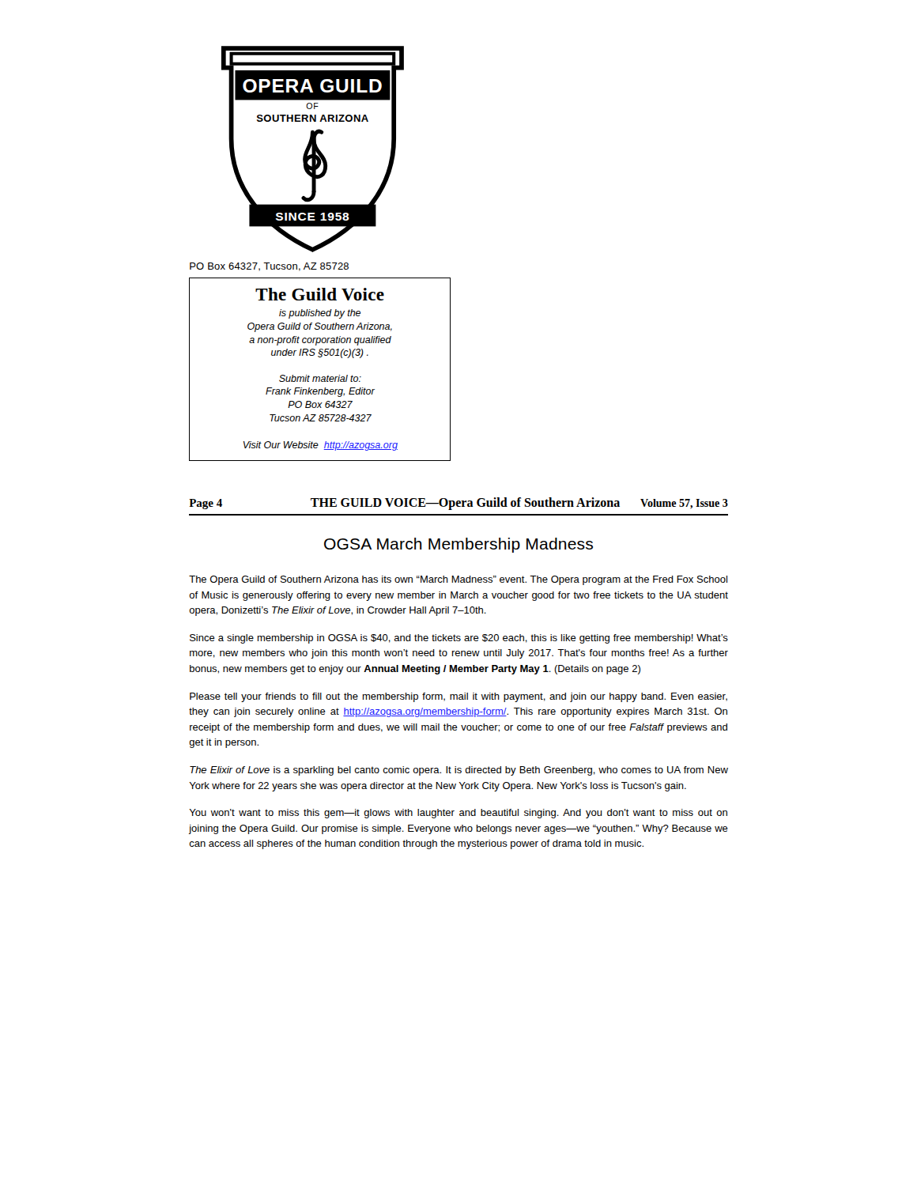OPERA GUILD OF SOUTHERN ARIZONA SINCE 1958
PO Box 64327, Tucson, AZ 85728
The Guild Voice
is published by the
Opera Guild of Southern Arizona,
a non-profit corporation qualified
under IRS §501(c)(3) .
Submit material to:
Frank Finkenberg, Editor
PO Box 64327
Tucson AZ 85728-4327
Visit Our Website http://azogsa.org
Page 4
THE GUILD VOICE—Opera Guild of Southern Arizona
Volume 57, Issue 3
OGSA March Membership Madness
The Opera Guild of Southern Arizona has its own “March Madness” event. The Opera program at the Fred Fox School of Music is generously offering to every new member in March a voucher good for two free tickets to the UA student opera, Donizetti’s The Elixir of Love, in Crowder Hall April 7–10th.
Since a single membership in OGSA is $40, and the tickets are $20 each, this is like getting free membership! What’s more, new members who join this month won’t need to renew until July 2017. That's four months free! As a further bonus, new members get to enjoy our Annual Meeting / Member Party May 1. (Details on page 2)
Please tell your friends to fill out the membership form, mail it with payment, and join our happy band. Even easier, they can join securely online at http://azogsa.org/membership-form/. This rare opportunity expires March 31st. On receipt of the membership form and dues, we will mail the voucher; or come to one of our free Falstaff previews and get it in person.
The Elixir of Love is a sparkling bel canto comic opera. It is directed by Beth Greenberg, who comes to UA from New York where for 22 years she was opera director at the New York City Opera. New York's loss is Tucson's gain.
You won't want to miss this gem—it glows with laughter and beautiful singing. And you don't want to miss out on joining the Opera Guild. Our promise is simple. Everyone who belongs never ages—we “youthen.” Why? Because we can access all spheres of the human condition through the mysterious power of drama told in music.